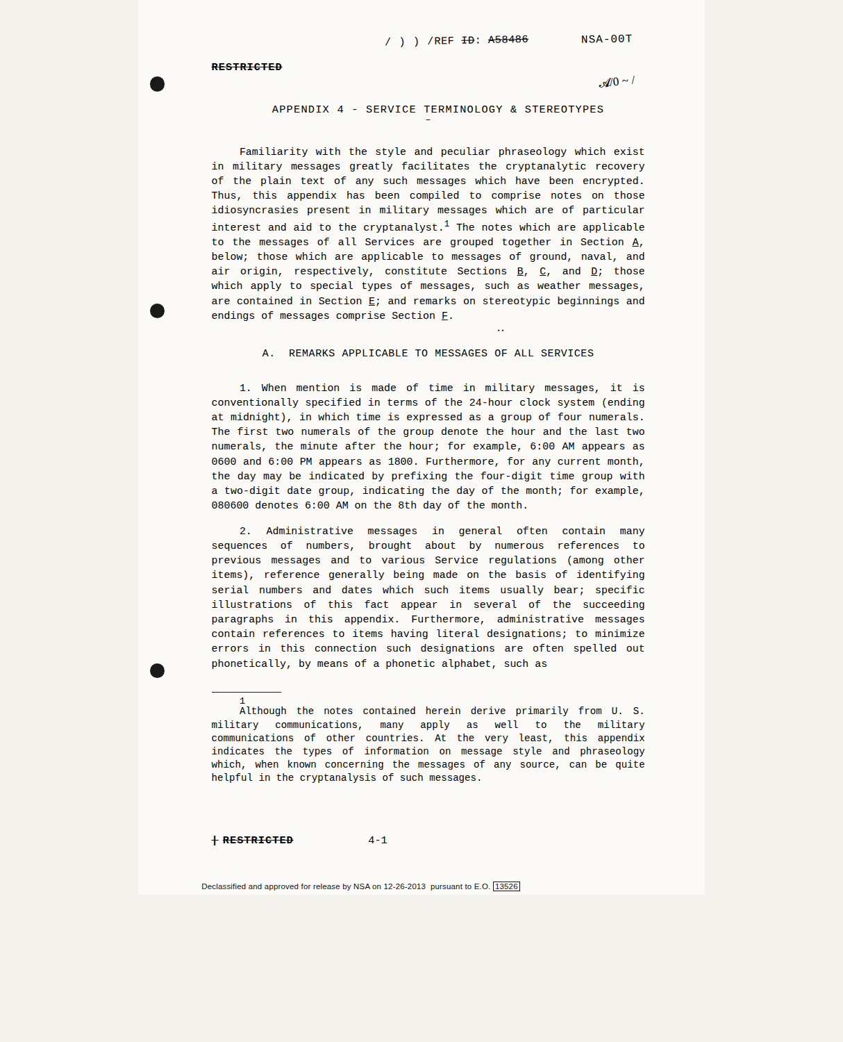/ ) ) /REF ID: A58486
NSA-00T
RESTRICTED
𝓐/0 ~ /
APPENDIX 4 - SERVICE TERMINOLOGY & STEREOTYPES
–
Familiarity with the style and peculiar phraseology which exist in military messages greatly facilitates the cryptanalytic recovery of the plain text of any such messages which have been encrypted. Thus, this appendix has been compiled to comprise notes on those idiosyncrasies present in military messages which are of particular interest and aid to the cryptanalyst.1 The notes which are applicable to the messages of all Services are grouped together in Section A, below; those which are applicable to messages of ground, naval, and air origin, respectively, constitute Sections B, C, and D; those which apply to special types of messages, such as weather messages, are contained in Section E; and remarks on stereotypic beginnings and endings of messages comprise Section F. :
A. REMARKS APPLICABLE TO MESSAGES OF ALL SERVICES
1. When mention is made of time in military messages, it is conventionally specified in terms of the 24-hour clock system (ending at midnight), in which time is expressed as a group of four numerals. The first two numerals of the group denote the hour and the last two numerals, the minute after the hour; for example, 6:00 AM appears as 0600 and 6:00 PM appears as 1800. Furthermore, for any current month, the day may be indicated by prefixing the four-digit time group with a two-digit date group, indicating the day of the month; for example, 080600 denotes 6:00 AM on the 8th day of the month.
2. Administrative messages in general often contain many sequences of numbers, brought about by numerous references to previous messages and to various Service regulations (among other items), reference generally being made on the basis of identifying serial numbers and dates which such items usually bear; specific illustrations of this fact appear in several of the succeeding paragraphs in this appendix. Furthermore, administrative messages contain references to items having literal designations; to minimize errors in this connection such designations are often spelled out phonetically, by means of a phonetic alphabet, such as
1
Although the notes contained herein derive primarily from U. S. military communications, many apply as well to the military communications of other countries. At the very least, this appendix indicates the types of information on message style and phraseology which, when known concerning the messages of any source, can be quite helpful in the cryptanalysis of such messages.
|RESTRICTED
4-1
Declassified and approved for release by NSA on 12-26-2013 pursuant to E.O. 13526